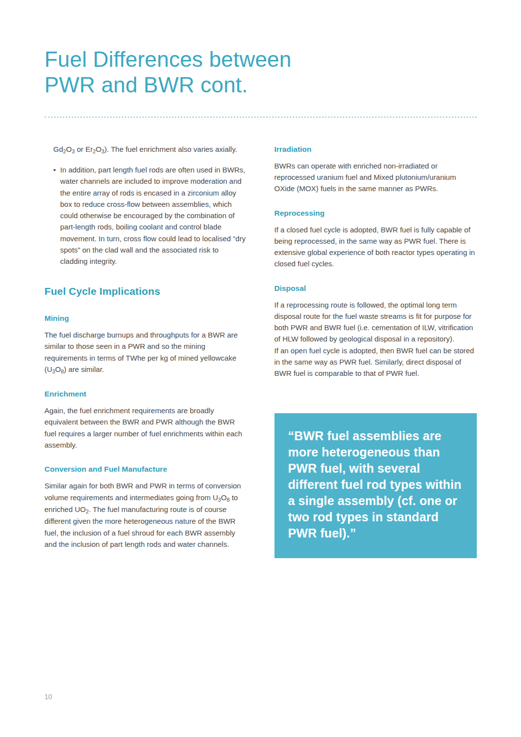Fuel Differences between
PWR and BWR cont.
Gd2O3 or Er2O3). The fuel enrichment also varies axially.
In addition, part length fuel rods are often used in BWRs, water channels are included to improve moderation and the entire array of rods is encased in a zirconium alloy box to reduce cross-flow between assemblies, which could otherwise be encouraged by the combination of part-length rods, boiling coolant and control blade movement. In turn, cross flow could lead to localised “dry spots” on the clad wall and the associated risk to cladding integrity.
Fuel Cycle Implications
Mining
The fuel discharge burnups and throughputs for a BWR are similar to those seen in a PWR and so the mining requirements in terms of TWhe per kg of mined yellowcake (U3O8) are similar.
Enrichment
Again, the fuel enrichment requirements are broadly equivalent between the BWR and PWR although the BWR fuel requires a larger number of fuel enrichments within each assembly.
Conversion and Fuel Manufacture
Similar again for both BWR and PWR in terms of conversion volume requirements and intermediates going from U3O8 to enriched UO2. The fuel manufacturing route is of course different given the more heterogeneous nature of the BWR fuel, the inclusion of a fuel shroud for each BWR assembly and the inclusion of part length rods and water channels.
Irradiation
BWRs can operate with enriched non-irradiated or reprocessed uranium fuel and Mixed plutonium/uranium OXide (MOX) fuels in the same manner as PWRs.
Reprocessing
If a closed fuel cycle is adopted, BWR fuel is fully capable of being reprocessed, in the same way as PWR fuel. There is extensive global experience of both reactor types operating in closed fuel cycles.
Disposal
If a reprocessing route is followed, the optimal long term disposal route for the fuel waste streams is fit for purpose for both PWR and BWR fuel (i.e. cementation of ILW, vitrification of HLW followed by geological disposal in a repository).
If an open fuel cycle is adopted, then BWR fuel can be stored in the same way as PWR fuel. Similarly, direct disposal of BWR fuel is comparable to that of PWR fuel.
“BWR fuel assemblies are more heterogeneous than PWR fuel, with several different fuel rod types within a single assembly (cf. one or two rod types in standard PWR fuel).”
10